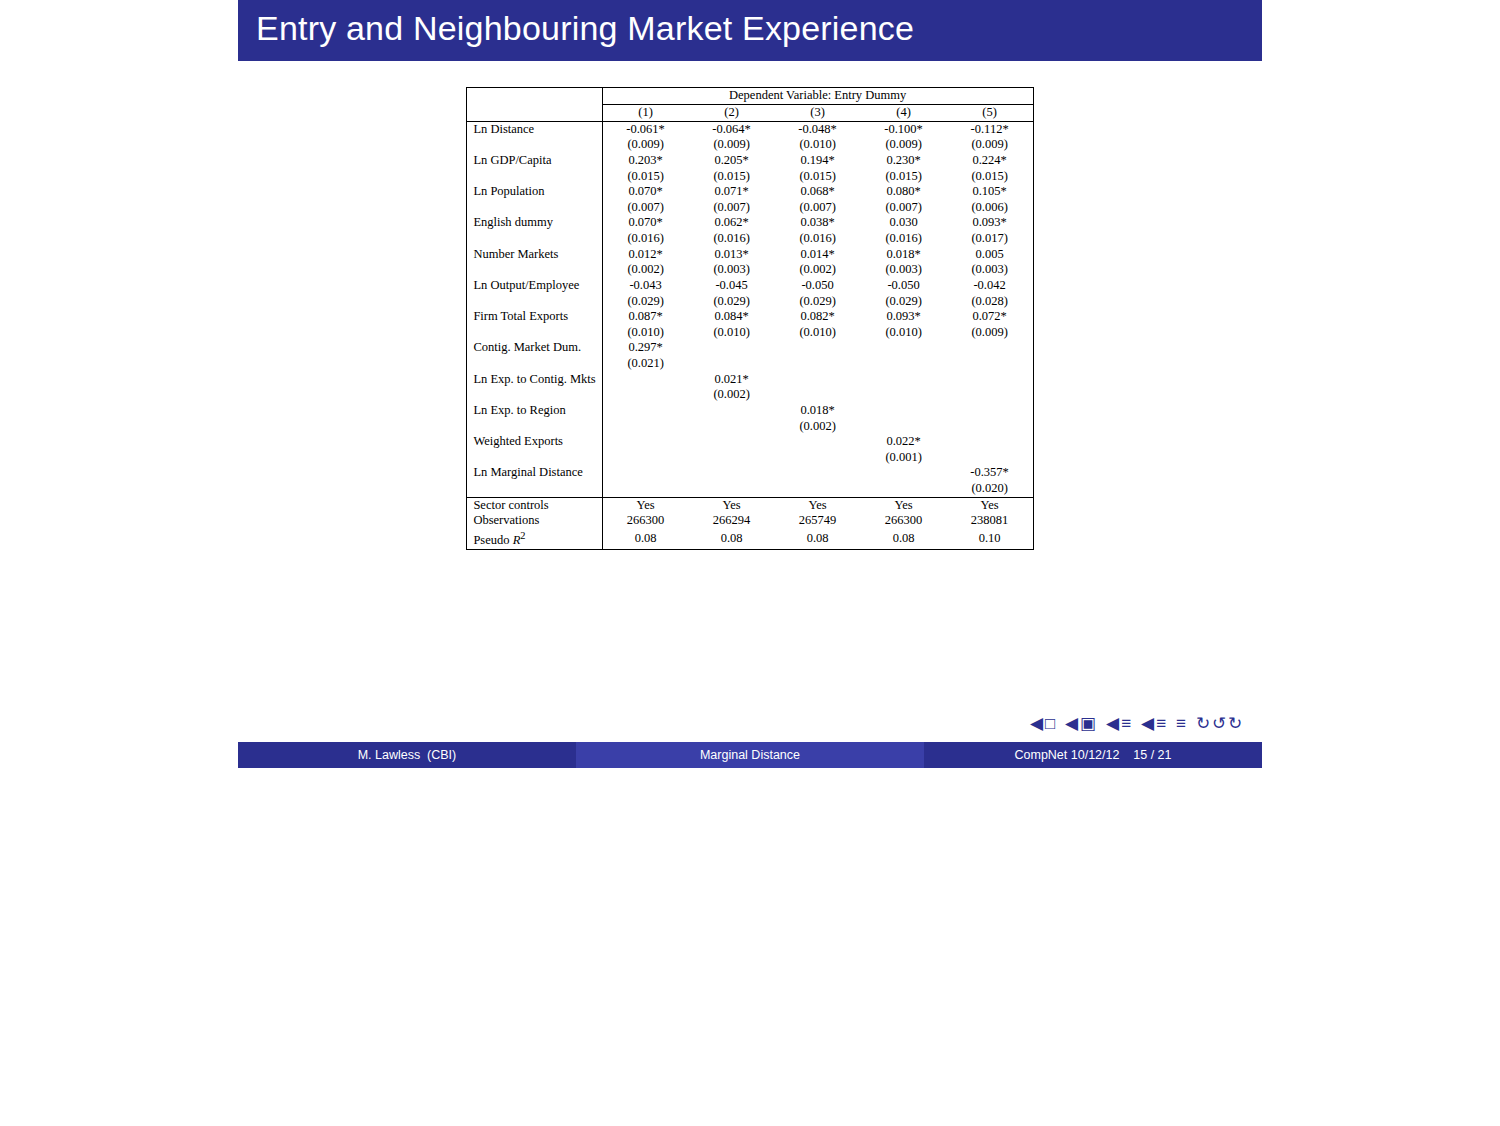Entry and Neighbouring Market Experience
| | Dependent Variable: Entry Dummy |
| | (1) | (2) | (3) | (4) | (5) |
| Ln Distance | -0.061* | -0.064* | -0.048* | -0.100* | -0.112* |
| | (0.009) | (0.009) | (0.010) | (0.009) | (0.009) |
| Ln GDP/Capita | 0.203* | 0.205* | 0.194* | 0.230* | 0.224* |
| | (0.015) | (0.015) | (0.015) | (0.015) | (0.015) |
| Ln Population | 0.070* | 0.071* | 0.068* | 0.080* | 0.105* |
| | (0.007) | (0.007) | (0.007) | (0.007) | (0.006) |
| English dummy | 0.070* | 0.062* | 0.038* | 0.030 | 0.093* |
| | (0.016) | (0.016) | (0.016) | (0.016) | (0.017) |
| Number Markets | 0.012* | 0.013* | 0.014* | 0.018* | 0.005 |
| | (0.002) | (0.003) | (0.002) | (0.003) | (0.003) |
| Ln Output/Employee | -0.043 | -0.045 | -0.050 | -0.050 | -0.042 |
| | (0.029) | (0.029) | (0.029) | (0.029) | (0.028) |
| Firm Total Exports | 0.087* | 0.084* | 0.082* | 0.093* | 0.072* |
| | (0.010) | (0.010) | (0.010) | (0.010) | (0.009) |
| Contig. Market Dum. | 0.297* | | | | |
| | (0.021) | | | | |
| Ln Exp. to Contig. Mkts | | 0.021* | | | |
| | | (0.002) | | | |
| Ln Exp. to Region | | | 0.018* | | |
| | | | (0.002) | | |
| Weighted Exports | | | | 0.022* | |
| | | | | (0.001) | |
| Ln Marginal Distance | | | | | -0.357* |
| | | | | | (0.020) |
| Sector controls | Yes | Yes | Yes | Yes | Yes |
| Observations | 266300 | 266294 | 265749 | 266300 | 238081 |
| Pseudo R 2 | 0.08 | 0.08 | 0.08 | 0.08 | 0.10 |
◀□ ◀▣ ◀≡ ◀≡ ≡ ↻↺↻
M. Lawless (CBI)
Marginal Distance
CompNet 10/12/12 15 / 21